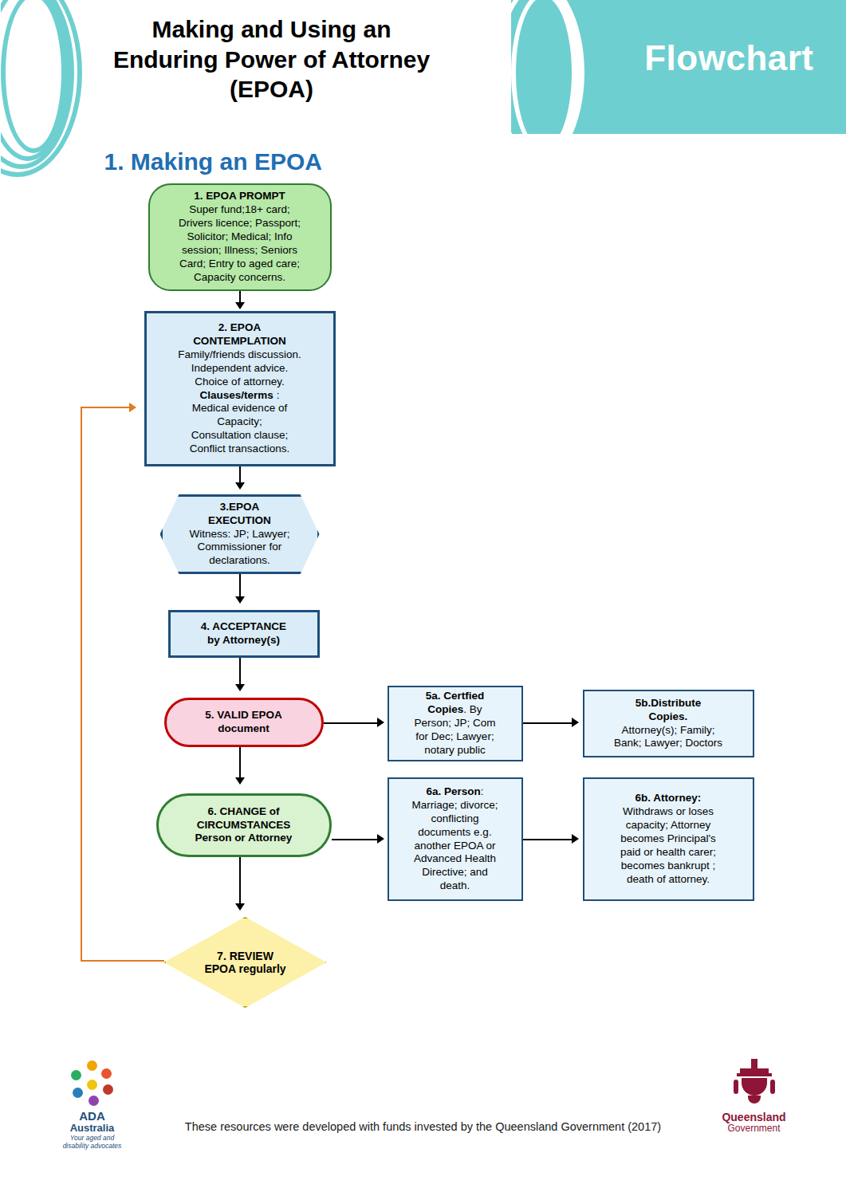Making and Using an
Enduring Power of Attorney
(EPOA)
Flowchart
1. Making an EPOA
1. EPOA PROMPT
Super fund;18+ card;
Drivers licence; Passport;
Solicitor; Medical; Info
session; Illness; Seniors
Card; Entry to aged care;
Capacity concerns.
2. EPOA
CONTEMPLATION
Family/friends discussion.
Independent advice.
Choice of attorney.
Clauses/terms :
Medical evidence of
Capacity;
Consultation clause;
Conflict transactions.
3.EPOA
EXECUTION
Witness: JP; Lawyer;
Commissioner for
declarations.
4. ACCEPTANCE
by Attorney(s)
5. VALID EPOA
document
5a. Certfied
Copies. By
Person; JP; Com
for Dec; Lawyer;
notary public
5b.Distribute
Copies.
Attorney(s); Family;
Bank; Lawyer; Doctors
6. CHANGE of
CIRCUMSTANCES
Person or Attorney
6a. Person:
Marriage; divorce;
conflicting
documents e.g.
another EPOA or
Advanced Health
Directive; and
death.
6b. Attorney:
Withdraws or loses
capacity; Attorney
becomes Principal's
paid or health carer;
becomes bankrupt ;
death of attorney.
7. REVIEW
EPOA regularly
ADAAustralia
Your aged and
disability advocates
These resources were developed with funds invested by the Queensland Government (2017)
QueenslandGovernment